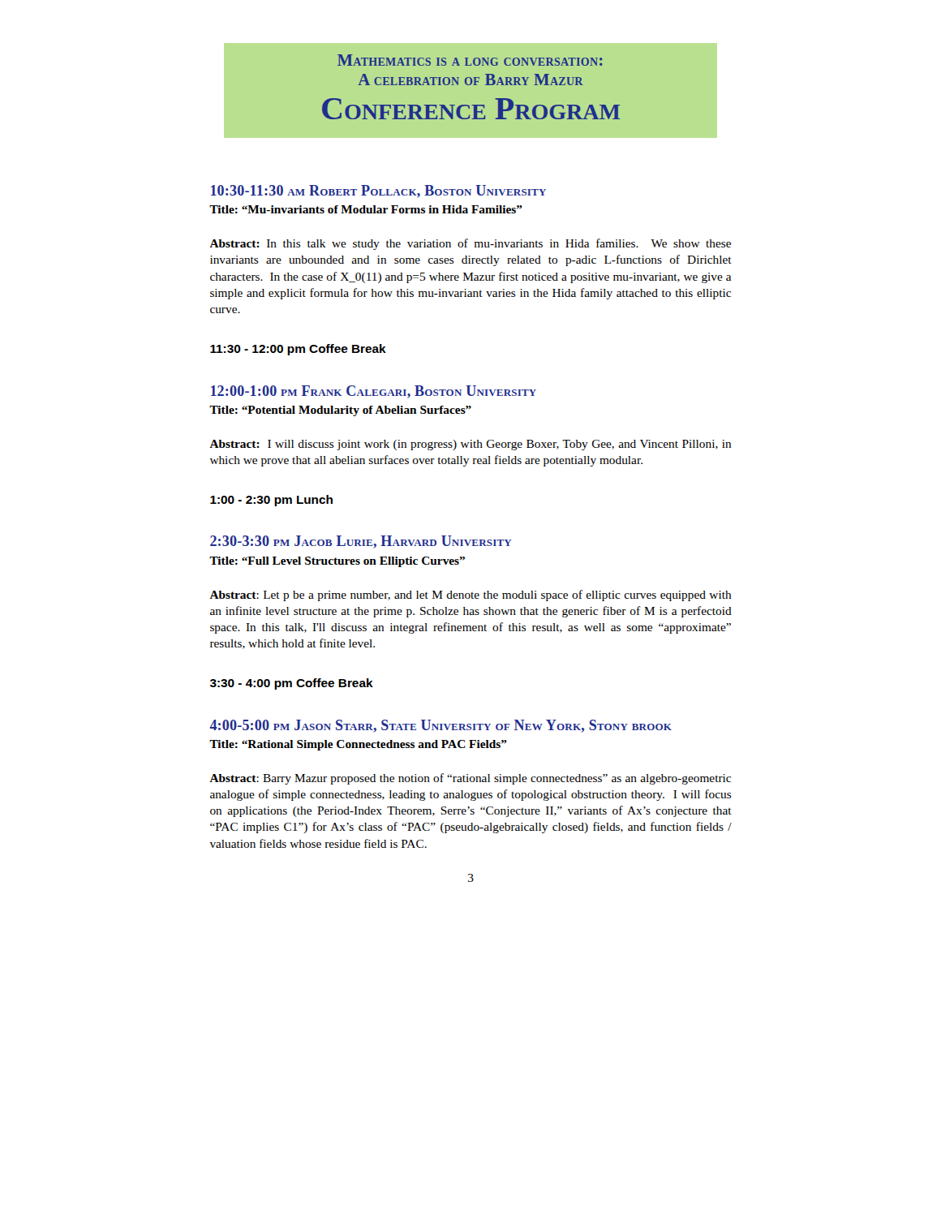Mathematics is a long conversation:
A celebration of Barry Mazur
Conference Program
10:30-11:30 am Robert Pollack, Boston University
Title: “Mu-invariants of Modular Forms in Hida Families”
Abstract: In this talk we study the variation of mu-invariants in Hida families. We show these invariants are unbounded and in some cases directly related to p-adic L-functions of Dirichlet characters. In the case of X_0(11) and p=5 where Mazur first noticed a positive mu-invariant, we give a simple and explicit formula for how this mu-invariant varies in the Hida family attached to this elliptic curve.
11:30 - 12:00 pm Coffee Break
12:00-1:00 pm Frank Calegari, Boston University
Title: “Potential Modularity of Abelian Surfaces”
Abstract: I will discuss joint work (in progress) with George Boxer, Toby Gee, and Vincent Pilloni, in which we prove that all abelian surfaces over totally real fields are potentially modular.
1:00 - 2:30 pm Lunch
2:30-3:30 pm Jacob Lurie, Harvard University
Title: “Full Level Structures on Elliptic Curves”
Abstract: Let p be a prime number, and let M denote the moduli space of elliptic curves equipped with an infinite level structure at the prime p. Scholze has shown that the generic fiber of M is a perfectoid space. In this talk, I'll discuss an integral refinement of this result, as well as some “approximate” results, which hold at finite level.
3:30 - 4:00 pm Coffee Break
4:00-5:00 pm Jason Starr, State University of New York, Stony brook
Title: “Rational Simple Connectedness and PAC Fields”
Abstract: Barry Mazur proposed the notion of “rational simple connectedness” as an algebro-geometric analogue of simple connectedness, leading to analogues of topological obstruction theory. I will focus on applications (the Period-Index Theorem, Serre’s “Conjecture II,” variants of Ax’s conjecture that “PAC implies C1”) for Ax’s class of “PAC” (pseudo-algebraically closed) fields, and function fields / valuation fields whose residue field is PAC.
3